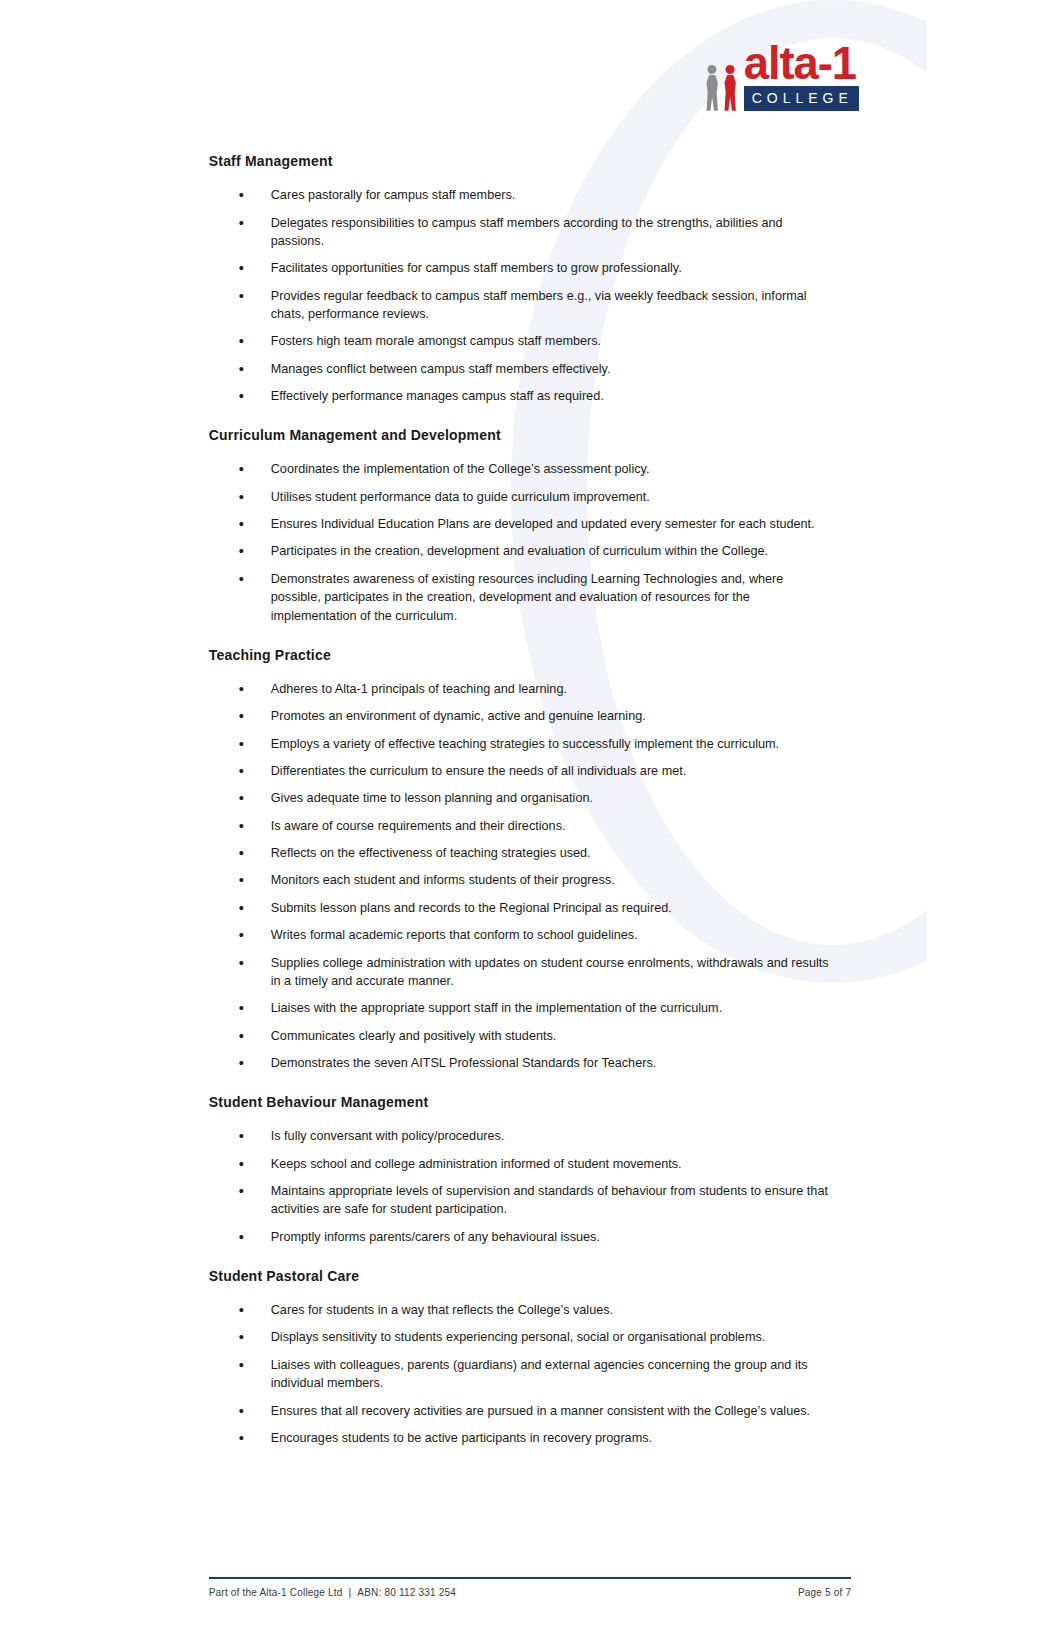alta-1
COLLEGE
Staff Management
Cares pastorally for campus staff members.
Delegates responsibilities to campus staff members according to the strengths, abilities and passions.
Facilitates opportunities for campus staff members to grow professionally.
Provides regular feedback to campus staff members e.g., via weekly feedback session, informal chats, performance reviews.
Fosters high team morale amongst campus staff members.
Manages conflict between campus staff members effectively.
Effectively performance manages campus staff as required.
Curriculum Management and Development
Coordinates the implementation of the College’s assessment policy.
Utilises student performance data to guide curriculum improvement.
Ensures Individual Education Plans are developed and updated every semester for each student.
Participates in the creation, development and evaluation of curriculum within the College.
Demonstrates awareness of existing resources including Learning Technologies and, where possible, participates in the creation, development and evaluation of resources for the implementation of the curriculum.
Teaching Practice
Adheres to Alta-1 principals of teaching and learning.
Promotes an environment of dynamic, active and genuine learning.
Employs a variety of effective teaching strategies to successfully implement the curriculum.
Differentiates the curriculum to ensure the needs of all individuals are met.
Gives adequate time to lesson planning and organisation.
Is aware of course requirements and their directions.
Reflects on the effectiveness of teaching strategies used.
Monitors each student and informs students of their progress.
Submits lesson plans and records to the Regional Principal as required.
Writes formal academic reports that conform to school guidelines.
Supplies college administration with updates on student course enrolments, withdrawals and results in a timely and accurate manner.
Liaises with the appropriate support staff in the implementation of the curriculum.
Communicates clearly and positively with students.
Demonstrates the seven AITSL Professional Standards for Teachers.
Student Behaviour Management
Is fully conversant with policy/procedures.
Keeps school and college administration informed of student movements.
Maintains appropriate levels of supervision and standards of behaviour from students to ensure that activities are safe for student participation.
Promptly informs parents/carers of any behavioural issues.
Student Pastoral Care
Cares for students in a way that reflects the College’s values.
Displays sensitivity to students experiencing personal, social or organisational problems.
Liaises with colleagues, parents (guardians) and external agencies concerning the group and its individual members.
Ensures that all recovery activities are pursued in a manner consistent with the College’s values.
Encourages students to be active participants in recovery programs.
Part of the Alta-1 College Ltd | ABN: 80 112 331 254
Page 5 of 7